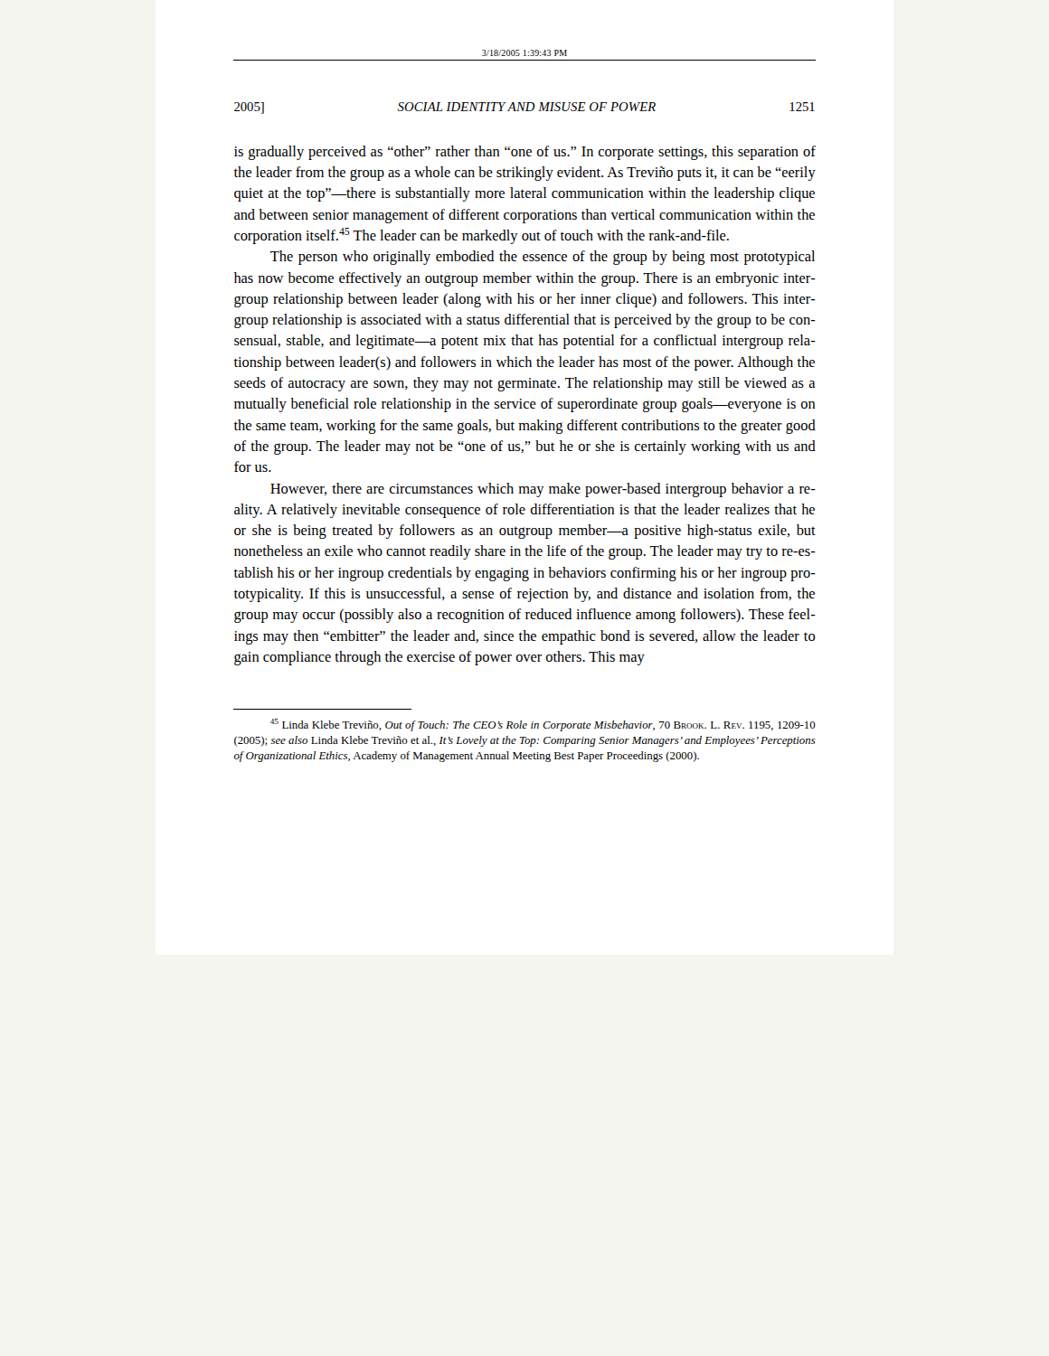3/18/2005 1:39:43 PM
2005] SOCIAL IDENTITY AND MISUSE OF POWER 1251
is gradually perceived as “other” rather than “one of us.” In corporate settings, this separation of the leader from the group as a whole can be strikingly evident. As Treviño puts it, it can be “eerily quiet at the top”—there is substantially more lateral communication within the leadership clique and between senior management of different corporations than vertical communication within the corporation itself.45 The leader can be markedly out of touch with the rank-and-file.
The person who originally embodied the essence of the group by being most prototypical has now become effectively an outgroup member within the group. There is an embryonic intergroup relationship between leader (along with his or her inner clique) and followers. This intergroup relationship is associated with a status differential that is perceived by the group to be consensual, stable, and legitimate—a potent mix that has potential for a conflictual intergroup relationship between leader(s) and followers in which the leader has most of the power. Although the seeds of autocracy are sown, they may not germinate. The relationship may still be viewed as a mutually beneficial role relationship in the service of superordinate group goals—everyone is on the same team, working for the same goals, but making different contributions to the greater good of the group. The leader may not be “one of us,” but he or she is certainly working with us and for us.
However, there are circumstances which may make power-based intergroup behavior a reality. A relatively inevitable consequence of role differentiation is that the leader realizes that he or she is being treated by followers as an outgroup member—a positive high-status exile, but nonetheless an exile who cannot readily share in the life of the group. The leader may try to re-establish his or her ingroup credentials by engaging in behaviors confirming his or her ingroup prototypicality. If this is unsuccessful, a sense of rejection by, and distance and isolation from, the group may occur (possibly also a recognition of reduced influence among followers). These feelings may then “embitter” the leader and, since the empathic bond is severed, allow the leader to gain compliance through the exercise of power over others. This may
45 Linda Klebe Treviño, Out of Touch: The CEO’s Role in Corporate Misbehavior, 70 Brook. L. Rev. 1195, 1209-10 (2005); see also Linda Klebe Treviño et al., It’s Lovely at the Top: Comparing Senior Managers’ and Employees’ Perceptions of Organizational Ethics, Academy of Management Annual Meeting Best Paper Proceedings (2000).